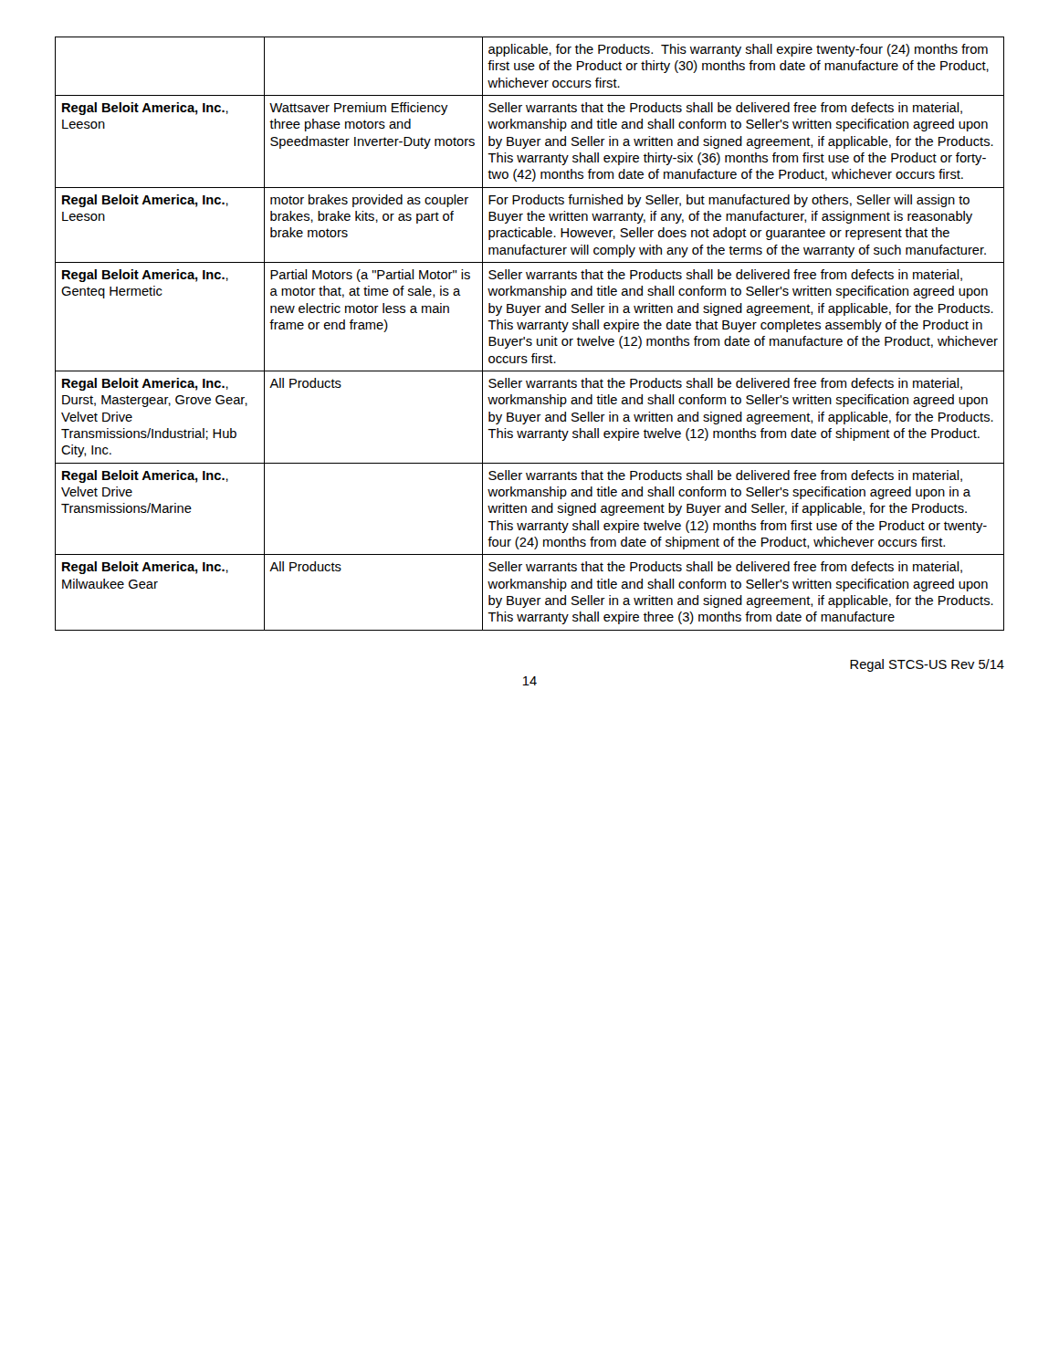| | | applicable, for the Products. This warranty shall expire twenty-four (24) months from first use of the Product or thirty (30) months from date of manufacture of the Product, whichever occurs first. |
| Regal Beloit America, Inc. , Leeson | Wattsaver Premium Efficiency three phase motors and Speedmaster Inverter-Duty motors | Seller warrants that the Products shall be delivered free from defects in material, workmanship and title and shall conform to Seller's written specification agreed upon by Buyer and Seller in a written and signed agreement, if applicable, for the Products. This warranty shall expire thirty-six (36) months from first use of the Product or forty-two (42) months from date of manufacture of the Product, whichever occurs first. |
| Regal Beloit America, Inc. , Leeson | motor brakes provided as coupler brakes, brake kits, or as part of brake motors | For Products furnished by Seller, but manufactured by others, Seller will assign to Buyer the written warranty, if any, of the manufacturer, if assignment is reasonably practicable. However, Seller does not adopt or guarantee or represent that the manufacturer will comply with any of the terms of the warranty of such manufacturer. |
| Regal Beloit America, Inc. , Genteq Hermetic | Partial Motors (a "Partial Motor" is a motor that, at time of sale, is a new electric motor less a main frame or end frame) | Seller warrants that the Products shall be delivered free from defects in material, workmanship and title and shall conform to Seller's written specification agreed upon by Buyer and Seller in a written and signed agreement, if applicable, for the Products. This warranty shall expire the date that Buyer completes assembly of the Product in Buyer's unit or twelve (12) months from date of manufacture of the Product, whichever occurs first. |
| Regal Beloit America, Inc. , Durst, Mastergear, Grove Gear, Velvet Drive Transmissions/Industrial; Hub City, Inc. | All Products | Seller warrants that the Products shall be delivered free from defects in material, workmanship and title and shall conform to Seller's written specification agreed upon by Buyer and Seller in a written and signed agreement, if applicable, for the Products. This warranty shall expire twelve (12) months from date of shipment of the Product. |
| Regal Beloit America, Inc. , Velvet Drive Transmissions/Marine | | Seller warrants that the Products shall be delivered free from defects in material, workmanship and title and shall conform to Seller's specification agreed upon in a written and signed agreement by Buyer and Seller, if applicable, for the Products. This warranty shall expire twelve (12) months from first use of the Product or twenty-four (24) months from date of shipment of the Product, whichever occurs first. |
| Regal Beloit America, Inc. , Milwaukee Gear | All Products | Seller warrants that the Products shall be delivered free from defects in material, workmanship and title and shall conform to Seller's written specification agreed upon by Buyer and Seller in a written and signed agreement, if applicable, for the Products. This warranty shall expire three (3) months from date of manufacture |
Regal STCS-US Rev 5/14
14